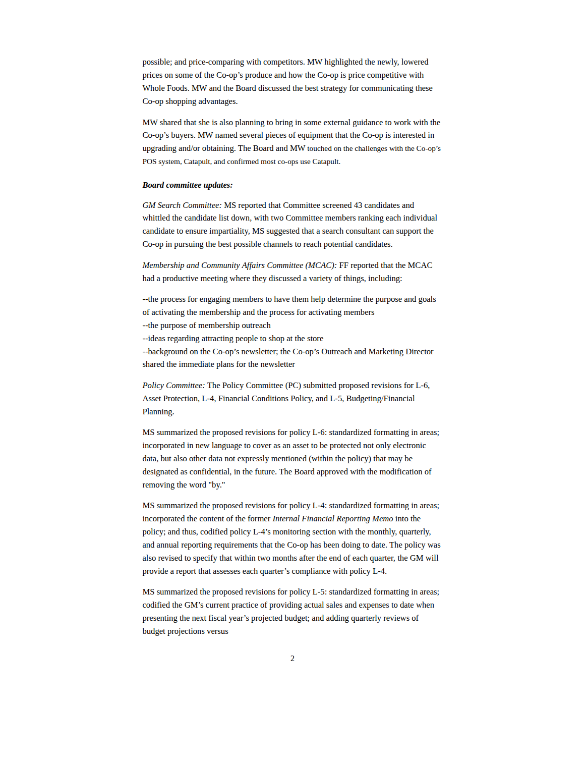possible; and price-comparing with competitors. MW highlighted the newly, lowered prices on some of the Co-op’s produce and how the Co-op is price competitive with Whole Foods. MW and the Board discussed the best strategy for communicating these Co-op shopping advantages.
MW shared that she is also planning to bring in some external guidance to work with the Co-op’s buyers. MW named several pieces of equipment that the Co-op is interested in upgrading and/or obtaining. The Board and MW touched on the challenges with the Co-op’s POS system, Catapult, and confirmed most co-ops use Catapult.
Board committee updates:
GM Search Committee: MS reported that Committee screened 43 candidates and whittled the candidate list down, with two Committee members ranking each individual candidate to ensure impartiality, MS suggested that a search consultant can support the Co-op in pursuing the best possible channels to reach potential candidates.
Membership and Community Affairs Committee (MCAC): FF reported that the MCAC had a productive meeting where they discussed a variety of things, including:
--the process for engaging members to have them help determine the purpose and goals of activating the membership and the process for activating members
--the purpose of membership outreach
--ideas regarding attracting people to shop at the store
--background on the Co-op’s newsletter; the Co-op’s Outreach and Marketing Director shared the immediate plans for the newsletter
Policy Committee: The Policy Committee (PC) submitted proposed revisions for L-6, Asset Protection, L-4, Financial Conditions Policy, and L-5, Budgeting/Financial Planning.
MS summarized the proposed revisions for policy L-6: standardized formatting in areas; incorporated in new language to cover as an asset to be protected not only electronic data, but also other data not expressly mentioned (within the policy) that may be designated as confidential, in the future. The Board approved with the modification of removing the word "by."
MS summarized the proposed revisions for policy L-4: standardized formatting in areas; incorporated the content of the former Internal Financial Reporting Memo into the policy; and thus, codified policy L-4’s monitoring section with the monthly, quarterly, and annual reporting requirements that the Co-op has been doing to date. The policy was also revised to specify that within two months after the end of each quarter, the GM will provide a report that assesses each quarter’s compliance with policy L-4.
MS summarized the proposed revisions for policy L-5: standardized formatting in areas; codified the GM’s current practice of providing actual sales and expenses to date when presenting the next fiscal year’s projected budget; and adding quarterly reviews of budget projections versus
2